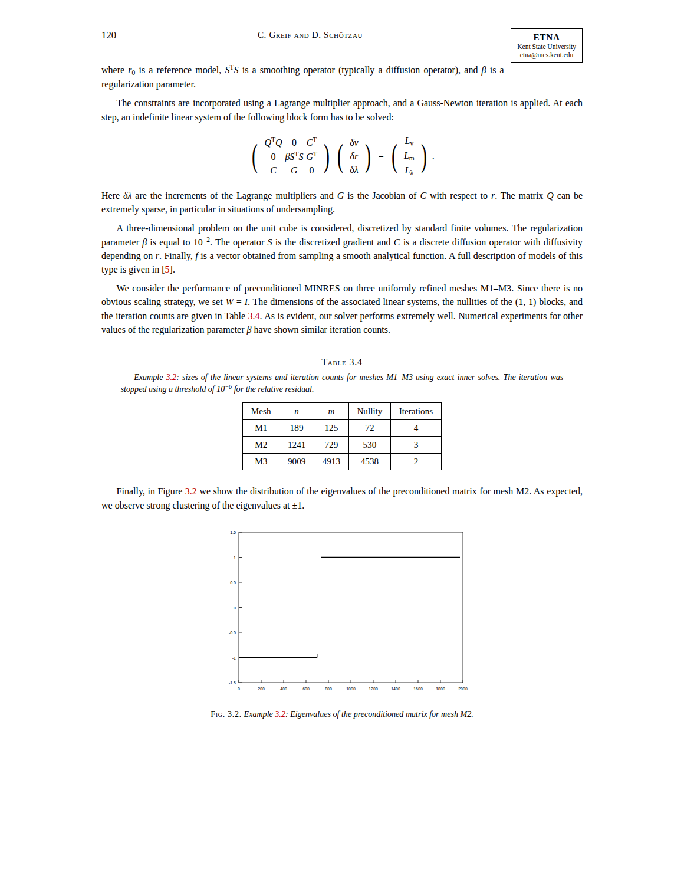ETNA
Kent State University
etna@mcs.kent.edu
120
C. Greif and D. Schötzau
where r 0 is a reference model, STS is a smoothing operator (typically a diffusion operator), and β is a regularization parameter.
The constraints are incorporated using a Lagrange multiplier approach, and a Gauss-Newton iteration is applied. At each step, an indefinite linear system of the following block form has to be solved:
| ( | / Q T Q / 0 / C T / / 0 / β S T S / G T / / C / G / 0 / | ) | ( | / δv / / δr / / δλ / | ) | = | ( | / L v / / L m / / L λ / | ) | . |
Here δλ are the increments of the Lagrange multipliers and G is the Jacobian of C with respect to r. The matrix Q can be extremely sparse, in particular in situations of undersampling.
A three-dimensional problem on the unit cube is considered, discretized by standard finite volumes. The regularization parameter β is equal to 10−2. The operator S is the discretized gradient and C is a discrete diffusion operator with diffusivity depending on r. Finally, f is a vector obtained from sampling a smooth analytical function. A full description of models of this type is given in [5].
We consider the performance of preconditioned MINRES on three uniformly refined meshes M1–M3. Since there is no obvious scaling strategy, we set W = I. The dimensions of the associated linear systems, the nullities of the (1, 1) blocks, and the iteration counts are given in Table 3.4. As is evident, our solver performs extremely well. Numerical experiments for other values of the regularization parameter β have shown similar iteration counts.
Table 3.4 Example 3.2: sizes of the linear systems and iteration counts for meshes M1–M3 using exact inner solves. The iteration was stopped using a threshold of 10−6 for the relative residual.
| Mesh | n | m | Nullity | Iterations |
| --- | --- | --- | --- | --- |
| M1 | 189 | 125 | 72 | 4 |
| M2 | 1241 | 729 | 530 | 3 |
| M3 | 9009 | 4913 | 4538 | 2 |
Finally, in Figure 3.2 we show the distribution of the eigenvalues of the preconditioned matrix for mesh M2. As expected, we observe strong clustering of the eigenvalues at ±1.
1.5 1 0.5 0 -0.5 -1 -1.5 0 200 400 600 800 1000 1200 1400 1600 1800 2000
Fig. 3.2. Example 3.2: Eigenvalues of the preconditioned matrix for mesh M2.